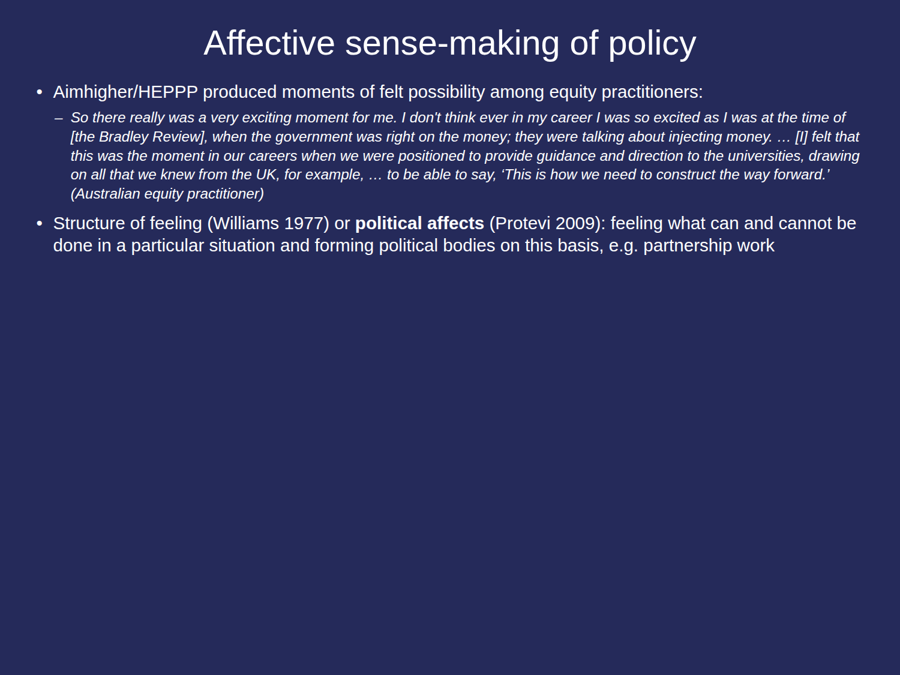Affective sense-making of policy
Aimhigher/HEPPP produced moments of felt possibility among equity practitioners:
So there really was a very exciting moment for me. I don't think ever in my career I was so excited as I was at the time of [the Bradley Review], when the government was right on the money; they were talking about injecting money. … [I] felt that this was the moment in our careers when we were positioned to provide guidance and direction to the universities, drawing on all that we knew from the UK, for example, … to be able to say, ‘This is how we need to construct the way forward.’ (Australian equity practitioner)
Structure of feeling (Williams 1977) or political affects (Protevi 2009): feeling what can and cannot be done in a particular situation and forming political bodies on this basis, e.g. partnership work